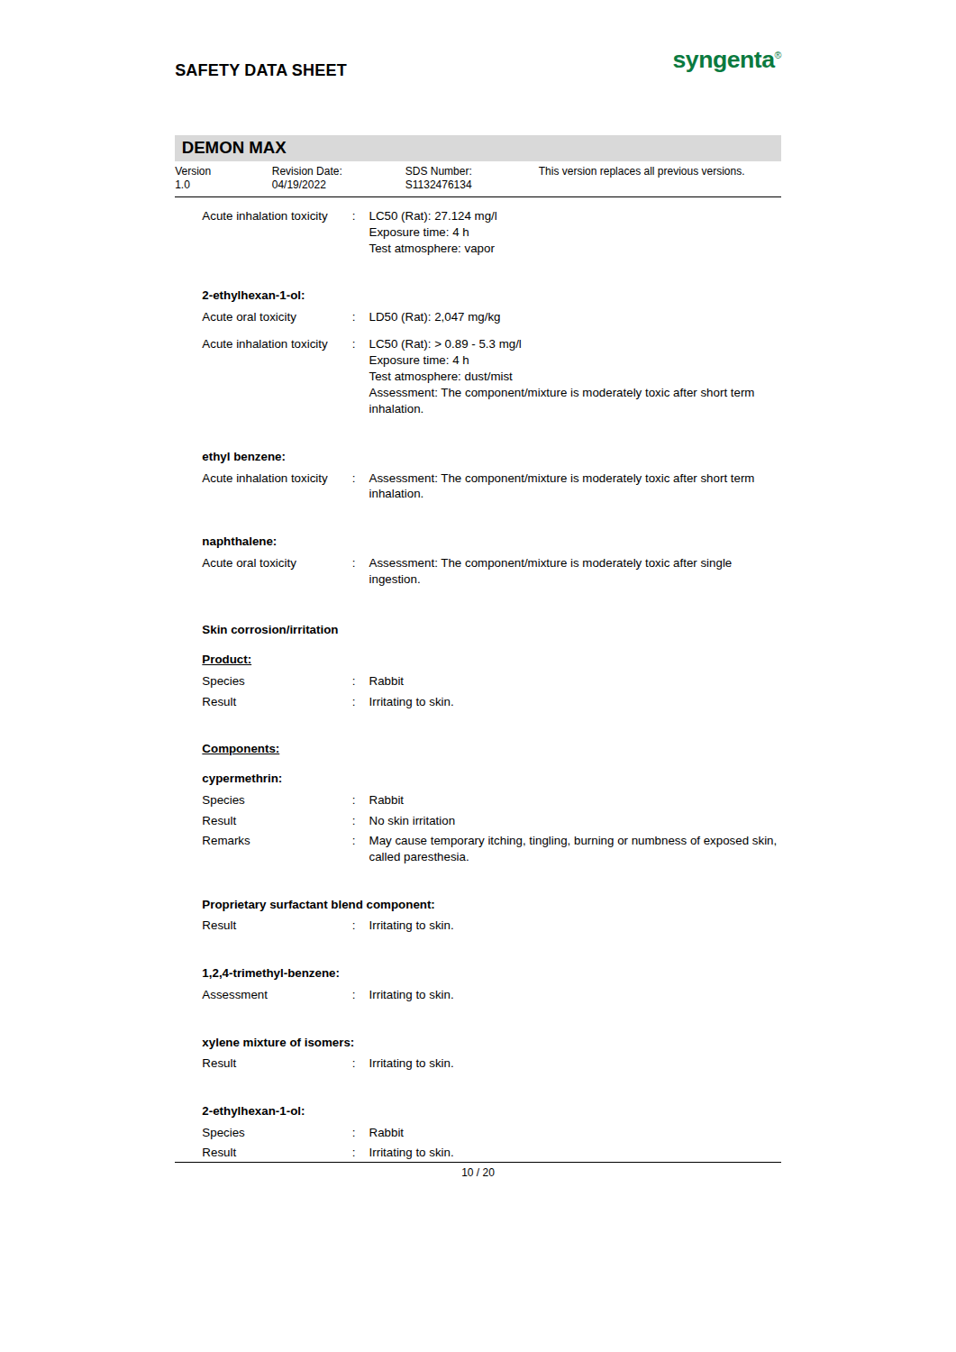SAFETY DATA SHEET
syngenta®
DEMON MAX
| Version 1.0 | Revision Date: 04/19/2022 | SDS Number: S1132476134 | This version replaces all previous versions. |
Acute inhalation toxicity
:
LC50 (Rat): 27.124 mg/l
Exposure time: 4 h
Test atmosphere: vapor
2-ethylhexan-1-ol:
Acute oral toxicity
:
LD50 (Rat): 2,047 mg/kg
Acute inhalation toxicity
:
LC50 (Rat): > 0.89 - 5.3 mg/l
Exposure time: 4 h
Test atmosphere: dust/mist
Assessment: The component/mixture is moderately toxic after short term inhalation.
ethyl benzene:
Acute inhalation toxicity
:
Assessment: The component/mixture is moderately toxic after short term inhalation.
naphthalene:
Acute oral toxicity
:
Assessment: The component/mixture is moderately toxic after single ingestion.
Skin corrosion/irritation
Product:
Species
:
Rabbit
Result
:
Irritating to skin.
Components:
cypermethrin:
Species
:
Rabbit
Result
:
No skin irritation
Remarks
:
May cause temporary itching, tingling, burning or numbness of exposed skin, called paresthesia.
Proprietary surfactant blend component:
Result
:
Irritating to skin.
1,2,4-trimethyl-benzene:
Assessment
:
Irritating to skin.
xylene mixture of isomers:
Result
:
Irritating to skin.
2-ethylhexan-1-ol:
Species
:
Rabbit
Result
:
Irritating to skin.
10 / 20